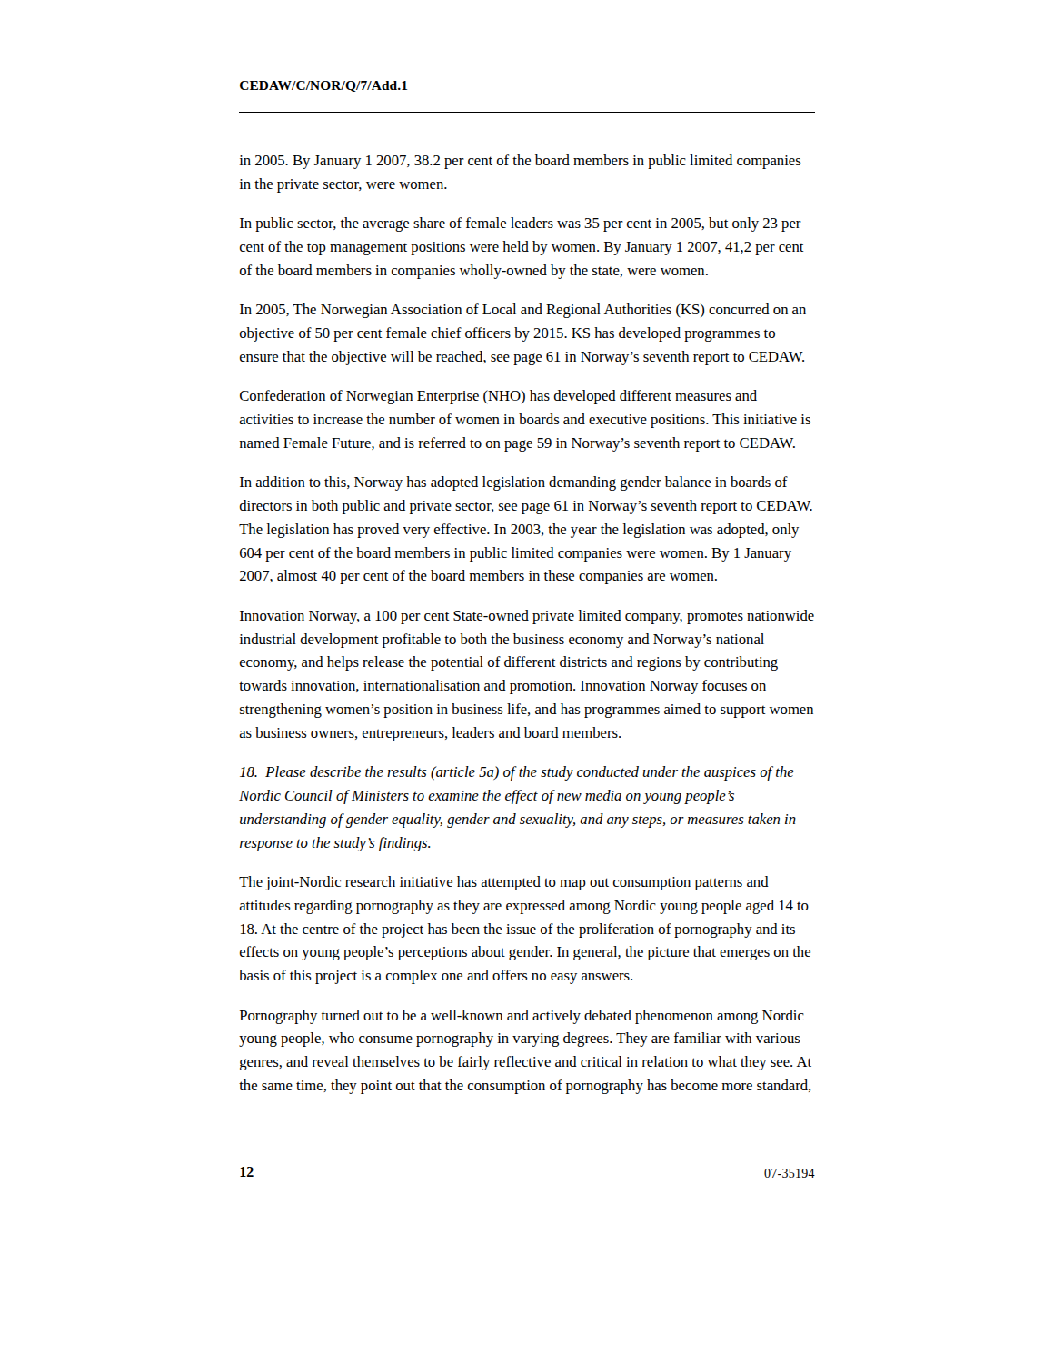CEDAW/C/NOR/Q/7/Add.1
in 2005. By January 1 2007, 38.2 per cent of the board members in public limited companies in the private sector, were women.
In public sector, the average share of female leaders was 35 per cent in 2005, but only 23 per cent of the top management positions were held by women. By January 1 2007, 41,2 per cent of the board members in companies wholly-owned by the state, were women.
In 2005, The Norwegian Association of Local and Regional Authorities (KS) concurred on an objective of 50 per cent female chief officers by 2015. KS has developed programmes to ensure that the objective will be reached, see page 61 in Norway’s seventh report to CEDAW.
Confederation of Norwegian Enterprise (NHO) has developed different measures and activities to increase the number of women in boards and executive positions. This initiative is named Female Future, and is referred to on page 59 in Norway’s seventh report to CEDAW.
In addition to this, Norway has adopted legislation demanding gender balance in boards of directors in both public and private sector, see page 61 in Norway’s seventh report to CEDAW. The legislation has proved very effective. In 2003, the year the legislation was adopted, only 604 per cent of the board members in public limited companies were women. By 1 January 2007, almost 40 per cent of the board members in these companies are women.
Innovation Norway, a 100 per cent State-owned private limited company, promotes nationwide industrial development profitable to both the business economy and Norway’s national economy, and helps release the potential of different districts and regions by contributing towards innovation, internationalisation and promotion. Innovation Norway focuses on strengthening women’s position in business life, and has programmes aimed to support women as business owners, entrepreneurs, leaders and board members.
18. Please describe the results (article 5a) of the study conducted under the auspices of the Nordic Council of Ministers to examine the effect of new media on young people’s understanding of gender equality, gender and sexuality, and any steps, or measures taken in response to the study’s findings.
The joint-Nordic research initiative has attempted to map out consumption patterns and attitudes regarding pornography as they are expressed among Nordic young people aged 14 to 18. At the centre of the project has been the issue of the proliferation of pornography and its effects on young people’s perceptions about gender. In general, the picture that emerges on the basis of this project is a complex one and offers no easy answers.
Pornography turned out to be a well-known and actively debated phenomenon among Nordic young people, who consume pornography in varying degrees. They are familiar with various genres, and reveal themselves to be fairly reflective and critical in relation to what they see. At the same time, they point out that the consumption of pornography has become more standard,
12 07-35194